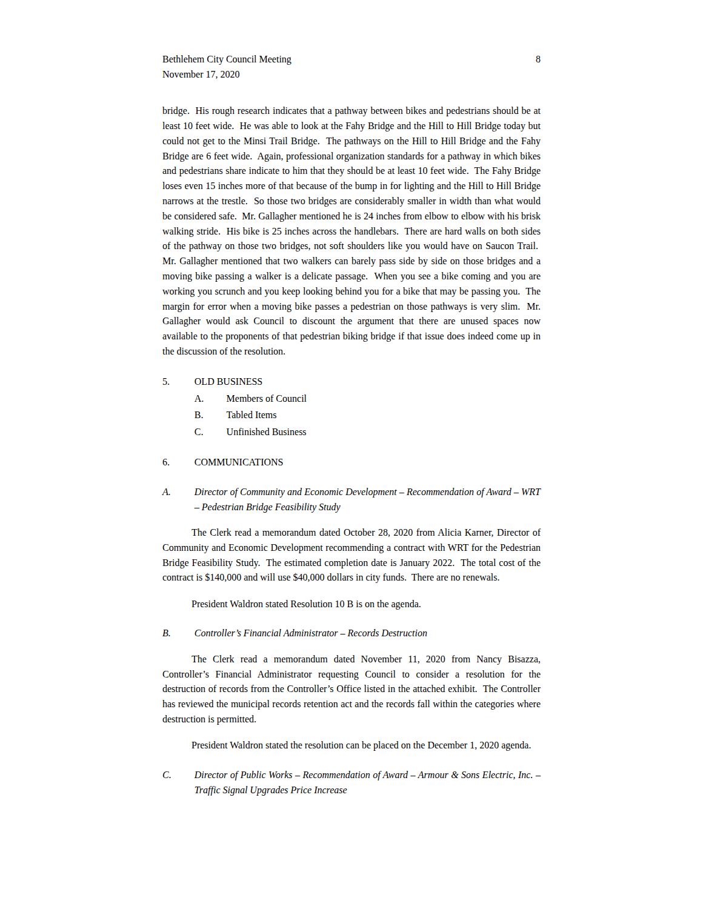Bethlehem City Council Meeting
November 17, 2020
8
bridge. His rough research indicates that a pathway between bikes and pedestrians should be at least 10 feet wide. He was able to look at the Fahy Bridge and the Hill to Hill Bridge today but could not get to the Minsi Trail Bridge. The pathways on the Hill to Hill Bridge and the Fahy Bridge are 6 feet wide. Again, professional organization standards for a pathway in which bikes and pedestrians share indicate to him that they should be at least 10 feet wide. The Fahy Bridge loses even 15 inches more of that because of the bump in for lighting and the Hill to Hill Bridge narrows at the trestle. So those two bridges are considerably smaller in width than what would be considered safe. Mr. Gallagher mentioned he is 24 inches from elbow to elbow with his brisk walking stride. His bike is 25 inches across the handlebars. There are hard walls on both sides of the pathway on those two bridges, not soft shoulders like you would have on Saucon Trail. Mr. Gallagher mentioned that two walkers can barely pass side by side on those bridges and a moving bike passing a walker is a delicate passage. When you see a bike coming and you are working you scrunch and you keep looking behind you for a bike that may be passing you. The margin for error when a moving bike passes a pedestrian on those pathways is very slim. Mr. Gallagher would ask Council to discount the argument that there are unused spaces now available to the proponents of that pedestrian biking bridge if that issue does indeed come up in the discussion of the resolution.
5.
OLD BUSINESS
A. Members of Council
B. Tabled Items
C. Unfinished Business
6.
COMMUNICATIONS
A.
Director of Community and Economic Development – Recommendation of Award – WRT – Pedestrian Bridge Feasibility Study
The Clerk read a memorandum dated October 28, 2020 from Alicia Karner, Director of Community and Economic Development recommending a contract with WRT for the Pedestrian Bridge Feasibility Study. The estimated completion date is January 2022. The total cost of the contract is $140,000 and will use $40,000 dollars in city funds. There are no renewals.
President Waldron stated Resolution 10 B is on the agenda.
B.
Controller’s Financial Administrator – Records Destruction
The Clerk read a memorandum dated November 11, 2020 from Nancy Bisazza, Controller’s Financial Administrator requesting Council to consider a resolution for the destruction of records from the Controller’s Office listed in the attached exhibit. The Controller has reviewed the municipal records retention act and the records fall within the categories where destruction is permitted.
President Waldron stated the resolution can be placed on the December 1, 2020 agenda.
C.
Director of Public Works – Recommendation of Award – Armour & Sons Electric, Inc. – Traffic Signal Upgrades Price Increase